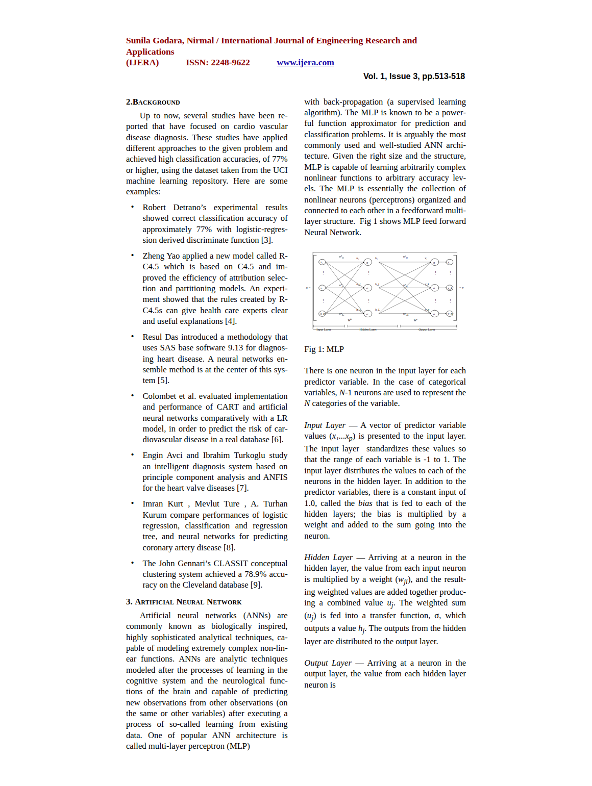Sunila Godara, Nirmal / International Journal of Engineering Research and Applications
(IJERA) ISSN: 2248-9622 www.ijera.com
Vol. 1, Issue 3, pp.513-518
2.Background
Up to now, several studies have been reported that have focused on cardio vascular disease diagnosis. These studies have applied different approaches to the given problem and achieved high classification accuracies, of 77% or higher, using the dataset taken from the UCI machine learning repository. Here are some examples:
Robert Detrano’s experimental results showed correct classification accuracy of approximately 77% with logistic-regression derived discriminate function [3].
Zheng Yao applied a new model called R-C4.5 which is based on C4.5 and improved the efficiency of attribution selection and partitioning models. An experiment showed that the rules created by R-C4.5s can give health care experts clear and useful explanations [4].
Resul Das introduced a methodology that uses SAS base software 9.13 for diagnosing heart disease. A neural networks ensemble method is at the center of this system [5].
Colombet et al. evaluated implementation and performance of CART and artificial neural networks comparatively with a LR model, in order to predict the risk of cardiovascular disease in a real database [6].
Engin Avci and Ibrahim Turkoglu study an intelligent diagnosis system based on principle component analysis and ANFIS for the heart valve diseases [7].
Imran Kurt , Mevlut Ture , A. Turhan Kurum compare performances of logistic regression, classification and regression tree, and neural networks for predicting coronary artery disease [8].
The John Gennari’s CLASSIT conceptual clustering system achieved a 78.9% accuracy on the Cleveland database [9].
3. Artificial Neural Network
Artificial neural networks (ANNs) are commonly known as biologically inspired, highly sophisticated analytical techniques, capable of modeling extremely complex non-linear functions. ANNs are analytic techniques modeled after the processes of learning in the cognitive system and the neurological functions of the brain and capable of predicting new observations from other observations (on the same or other variables) after executing a process of so-called learning from existing data. One of popular ANN architecture is called multi-layer perceptron (MLP)
with back-propagation (a supervised learning algorithm). The MLP is known to be a powerful function approximator for prediction and classification problems. It is arguably the most commonly used and well-studied ANN architecture. Given the right size and the structure, MLP is capable of learning arbitrarily complex nonlinear functions to arbitrary accuracy levels. The MLP is essentially the collection of nonlinear neurons (perceptrons) organized and connected to each other in a feedforward multi-layer structure. Fig 1 shows MLP feed forward Neural Network.
x = = y x₁ xᵢ x_p ⋮ ⋮ σ σ σ ⋮ ⋮ σ σ σ ⋮ ⋮ y₁ y_k y_m ⋮ ⋮ u₁ u_j u_L h₁ h_j h_L wh11 whji whLp v₁ v_k v_p wy11 wykj wymL Wh Wy Input Layer Hidden Layer Output Layer
Fig 1: MLP
There is one neuron in the input layer for each predictor variable. In the case of categorical variables, N-1 neurons are used to represent the N categories of the variable.
Input Layer — A vector of predictor variable values (x₁...xp) is presented to the input layer. The input layer standardizes these values so that the range of each variable is -1 to 1. The input layer distributes the values to each of the neurons in the hidden layer. In addition to the predictor variables, there is a constant input of 1.0, called the bias that is fed to each of the hidden layers; the bias is multiplied by a weight and added to the sum going into the neuron.
Hidden Layer — Arriving at a neuron in the hidden layer, the value from each input neuron is multiplied by a weight (wji), and the resulting weighted values are added together producing a combined value uj. The weighted sum (uj) is fed into a transfer function, σ, which outputs a value hj. The outputs from the hidden layer are distributed to the output layer.
Output Layer — Arriving at a neuron in the output layer, the value from each hidden layer neuron is